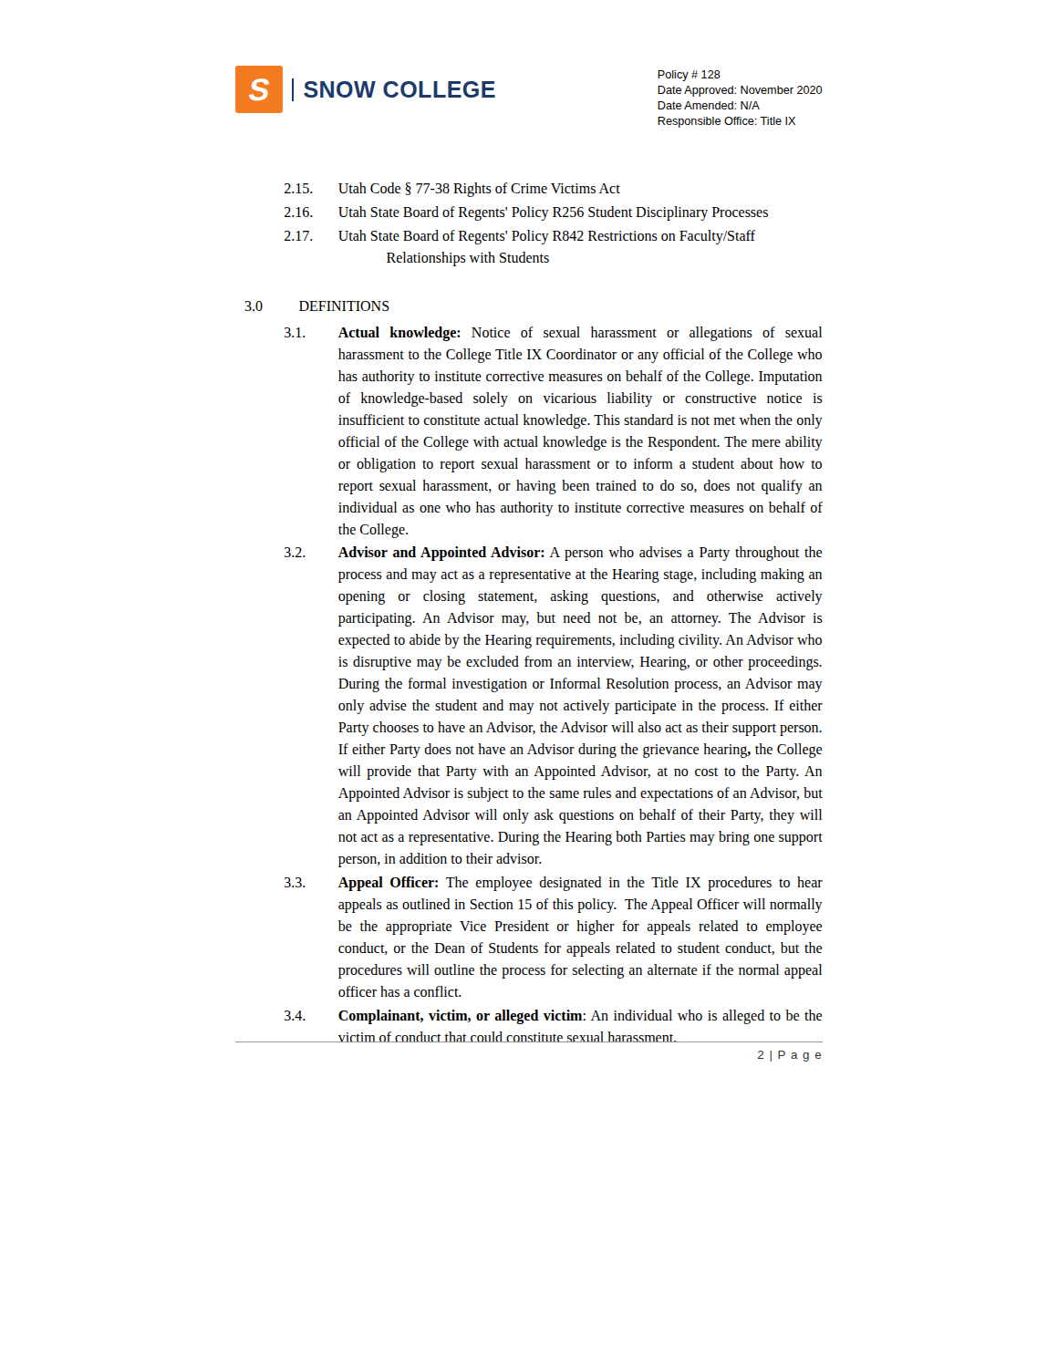S
SNOW COLLEGE
Policy # 128
Date Approved: November 2020
Date Amended: N/A
Responsible Office: Title IX
2.15.
Utah Code § 77-38 Rights of Crime Victims Act
2.16.
Utah State Board of Regents' Policy R256 Student Disciplinary Processes
2.17.
Utah State Board of Regents' Policy R842 Restrictions on Faculty/Staff Relationships with Students
3.0
DEFINITIONS
3.1.
Actual knowledge: Notice of sexual harassment or allegations of sexual harassment to the College Title IX Coordinator or any official of the College who has authority to institute corrective measures on behalf of the College. Imputation of knowledge-based solely on vicarious liability or constructive notice is insufficient to constitute actual knowledge. This standard is not met when the only official of the College with actual knowledge is the Respondent. The mere ability or obligation to report sexual harassment or to inform a student about how to report sexual harassment, or having been trained to do so, does not qualify an individual as one who has authority to institute corrective measures on behalf of the College.
3.2.
Advisor and Appointed Advisor: A person who advises a Party throughout the process and may act as a representative at the Hearing stage, including making an opening or closing statement, asking questions, and otherwise actively participating. An Advisor may, but need not be, an attorney. The Advisor is expected to abide by the Hearing requirements, including civility. An Advisor who is disruptive may be excluded from an interview, Hearing, or other proceedings. During the formal investigation or Informal Resolution process, an Advisor may only advise the student and may not actively participate in the process. If either Party chooses to have an Advisor, the Advisor will also act as their support person. If either Party does not have an Advisor during the grievance hearing, the College will provide that Party with an Appointed Advisor, at no cost to the Party. An Appointed Advisor is subject to the same rules and expectations of an Advisor, but an Appointed Advisor will only ask questions on behalf of their Party, they will not act as a representative. During the Hearing both Parties may bring one support person, in addition to their advisor.
3.3.
Appeal Officer: The employee designated in the Title IX procedures to hear appeals as outlined in Section 15 of this policy. The Appeal Officer will normally be the appropriate Vice President or higher for appeals related to employee conduct, or the Dean of Students for appeals related to student conduct, but the procedures will outline the process for selecting an alternate if the normal appeal officer has a conflict.
3.4.
Complainant, victim, or alleged victim: An individual who is alleged to be the victim of conduct that could constitute sexual harassment.
2 | P a g e